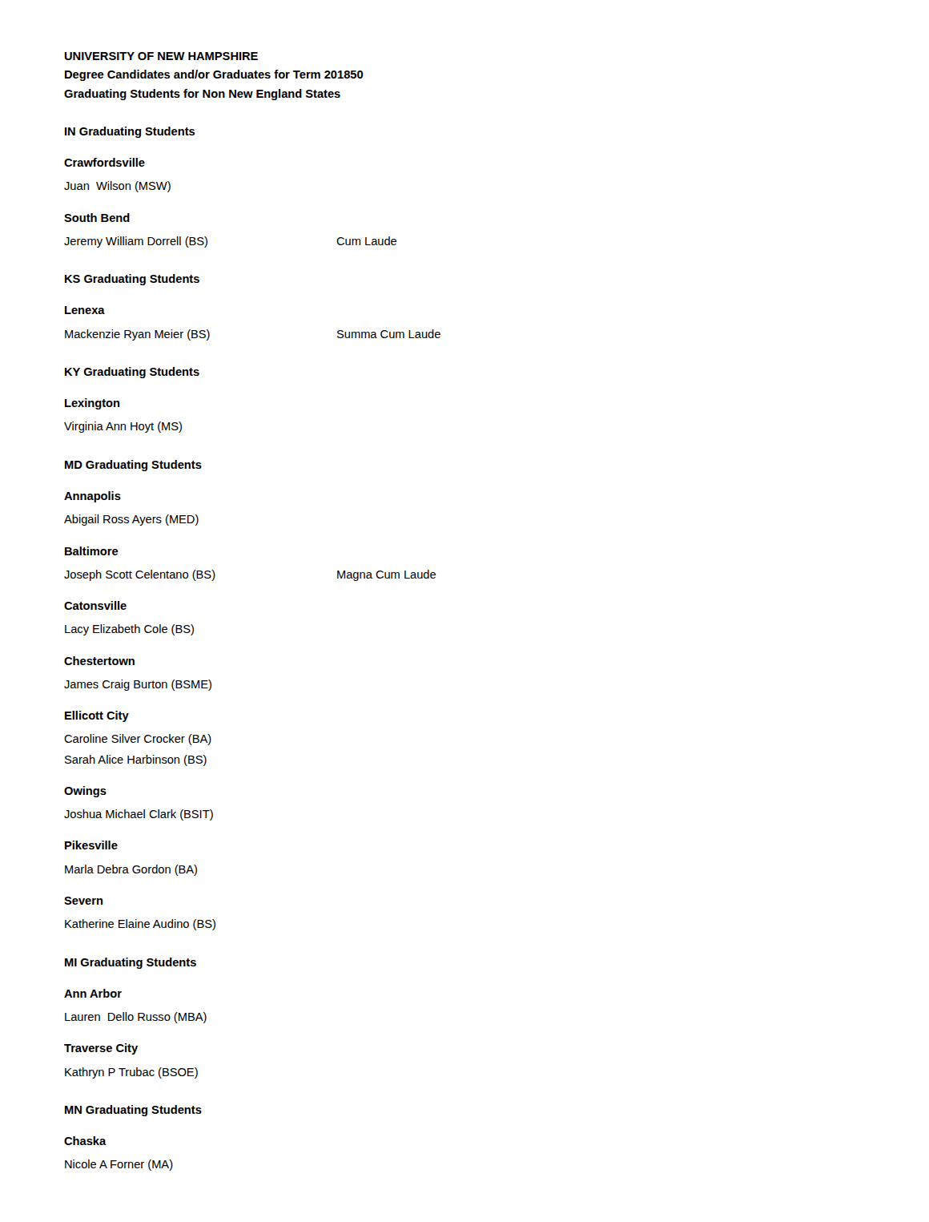UNIVERSITY OF NEW HAMPSHIRE
Degree Candidates and/or Graduates for Term 201850
Graduating Students for Non New England States
IN Graduating Students
Crawfordsville
Juan Wilson (MSW)
South Bend
Jeremy William Dorrell (BS) Cum Laude
KS Graduating Students
Lenexa
Mackenzie Ryan Meier (BS) Summa Cum Laude
KY Graduating Students
Lexington
Virginia Ann Hoyt (MS)
MD Graduating Students
Annapolis
Abigail Ross Ayers (MED)
Baltimore
Joseph Scott Celentano (BS) Magna Cum Laude
Catonsville
Lacy Elizabeth Cole (BS)
Chestertown
James Craig Burton (BSME)
Ellicott City
Caroline Silver Crocker (BA)
Sarah Alice Harbinson (BS)
Owings
Joshua Michael Clark (BSIT)
Pikesville
Marla Debra Gordon (BA)
Severn
Katherine Elaine Audino (BS)
MI Graduating Students
Ann Arbor
Lauren Dello Russo (MBA)
Traverse City
Kathryn P Trubac (BSOE)
MN Graduating Students
Chaska
Nicole A Forner (MA)